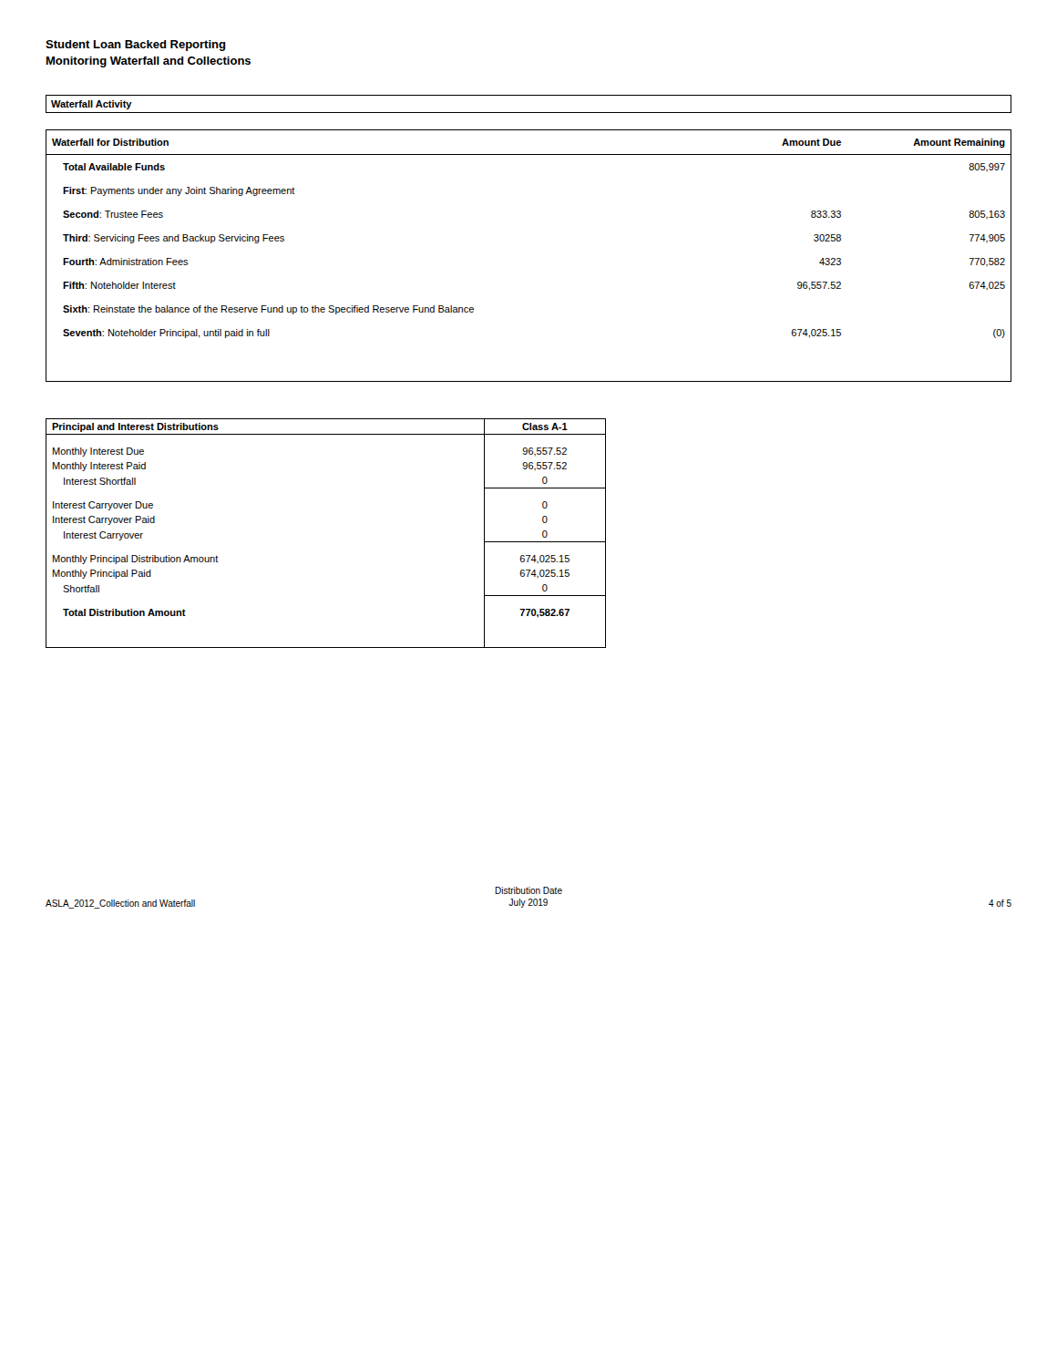Student Loan Backed Reporting
Monitoring Waterfall and Collections
Waterfall Activity
| Waterfall for Distribution | Amount Due | Amount Remaining |
| --- | --- | --- |
| Total Available Funds | | 805,997 |
| First : Payments under any Joint Sharing Agreement | | |
| Second : Trustee Fees | 833.33 | 805,163 |
| Third : Servicing Fees and Backup Servicing Fees | 30258 | 774,905 |
| Fourth : Administration Fees | 4323 | 770,582 |
| Fifth : Noteholder Interest | 96,557.52 | 674,025 |
| Sixth : Reinstate the balance of the Reserve Fund up to the Specified Reserve Fund Balance | | |
| Seventh : Noteholder Principal, until paid in full | 674,025.15 | (0) |
| Principal and Interest Distributions | Class A-1 |
| --- | --- |
| Monthly Interest Due | 96,557.52 |
| Monthly Interest Paid | 96,557.52 |
| Interest Shortfall | 0 |
| Interest Carryover Due | 0 |
| Interest Carryover Paid | 0 |
| Interest Carryover | 0 |
| Monthly Principal Distribution Amount | 674,025.15 |
| Monthly Principal Paid | 674,025.15 |
| Shortfall | 0 |
| Total Distribution Amount | 770,582.67 |
ASLA_2012_Collection and Waterfall
Distribution Date
July 2019
4 of 5